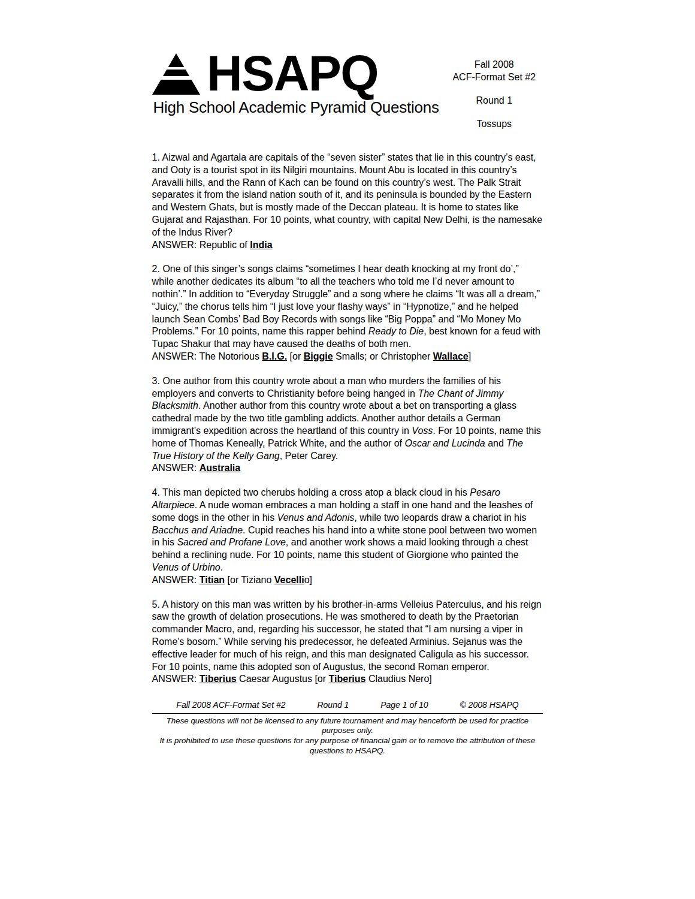HSAPQ
High School Academic Pyramid Questions
Fall 2008
ACF-Format Set #2
Round 1
Tossups
1. Aizwal and Agartala are capitals of the “seven sister” states that lie in this country’s east, and Ooty is a tourist spot in its Nilgiri mountains. Mount Abu is located in this country’s Aravalli hills, and the Rann of Kach can be found on this country’s west. The Palk Strait separates it from the island nation south of it, and its peninsula is bounded by the Eastern and Western Ghats, but is mostly made of the Deccan plateau. It is home to states like Gujarat and Rajasthan. For 10 points, what country, with capital New Delhi, is the namesake of the Indus River?
ANSWER: Republic of India
2. One of this singer’s songs claims “sometimes I hear death knocking at my front do’,” while another dedicates its album “to all the teachers who told me I’d never amount to nothin’.” In addition to “Everyday Struggle” and a song where he claims “It was all a dream,” “Juicy,” the chorus tells him “I just love your flashy ways” in “Hypnotize,” and he helped launch Sean Combs’ Bad Boy Records with songs like “Big Poppa” and “Mo Money Mo Problems.” For 10 points, name this rapper behind Ready to Die, best known for a feud with Tupac Shakur that may have caused the deaths of both men.
ANSWER: The Notorious B.I.G. [or Biggie Smalls; or Christopher Wallace]
3. One author from this country wrote about a man who murders the families of his employers and converts to Christianity before being hanged in The Chant of Jimmy Blacksmith. Another author from this country wrote about a bet on transporting a glass cathedral made by the two title gambling addicts. Another author details a German immigrant’s expedition across the heartland of this country in Voss. For 10 points, name this home of Thomas Keneally, Patrick White, and the author of Oscar and Lucinda and The True History of the Kelly Gang, Peter Carey.
ANSWER: Australia
4. This man depicted two cherubs holding a cross atop a black cloud in his Pesaro Altarpiece. A nude woman embraces a man holding a staff in one hand and the leashes of some dogs in the other in his Venus and Adonis, while two leopards draw a chariot in his Bacchus and Ariadne. Cupid reaches his hand into a white stone pool between two women in his Sacred and Profane Love, and another work shows a maid looking through a chest behind a reclining nude. For 10 points, name this student of Giorgione who painted the Venus of Urbino.
ANSWER: Titian [or Tiziano Vecellio]
5. A history on this man was written by his brother-in-arms Velleius Paterculus, and his reign saw the growth of delation prosecutions. He was smothered to death by the Praetorian commander Macro, and, regarding his successor, he stated that “I am nursing a viper in Rome's bosom.” While serving his predecessor, he defeated Arminius. Sejanus was the effective leader for much of his reign, and this man designated Caligula as his successor. For 10 points, name this adopted son of Augustus, the second Roman emperor.
ANSWER: Tiberius Caesar Augustus [or Tiberius Claudius Nero]
Fall 2008 ACF-Format Set #2 Round 1 Page 1 of 10 © 2008 HSAPQ
These questions will not be licensed to any future tournament and may henceforth be used for practice purposes only.
It is prohibited to use these questions for any purpose of financial gain or to remove the attribution of these questions to HSAPQ.